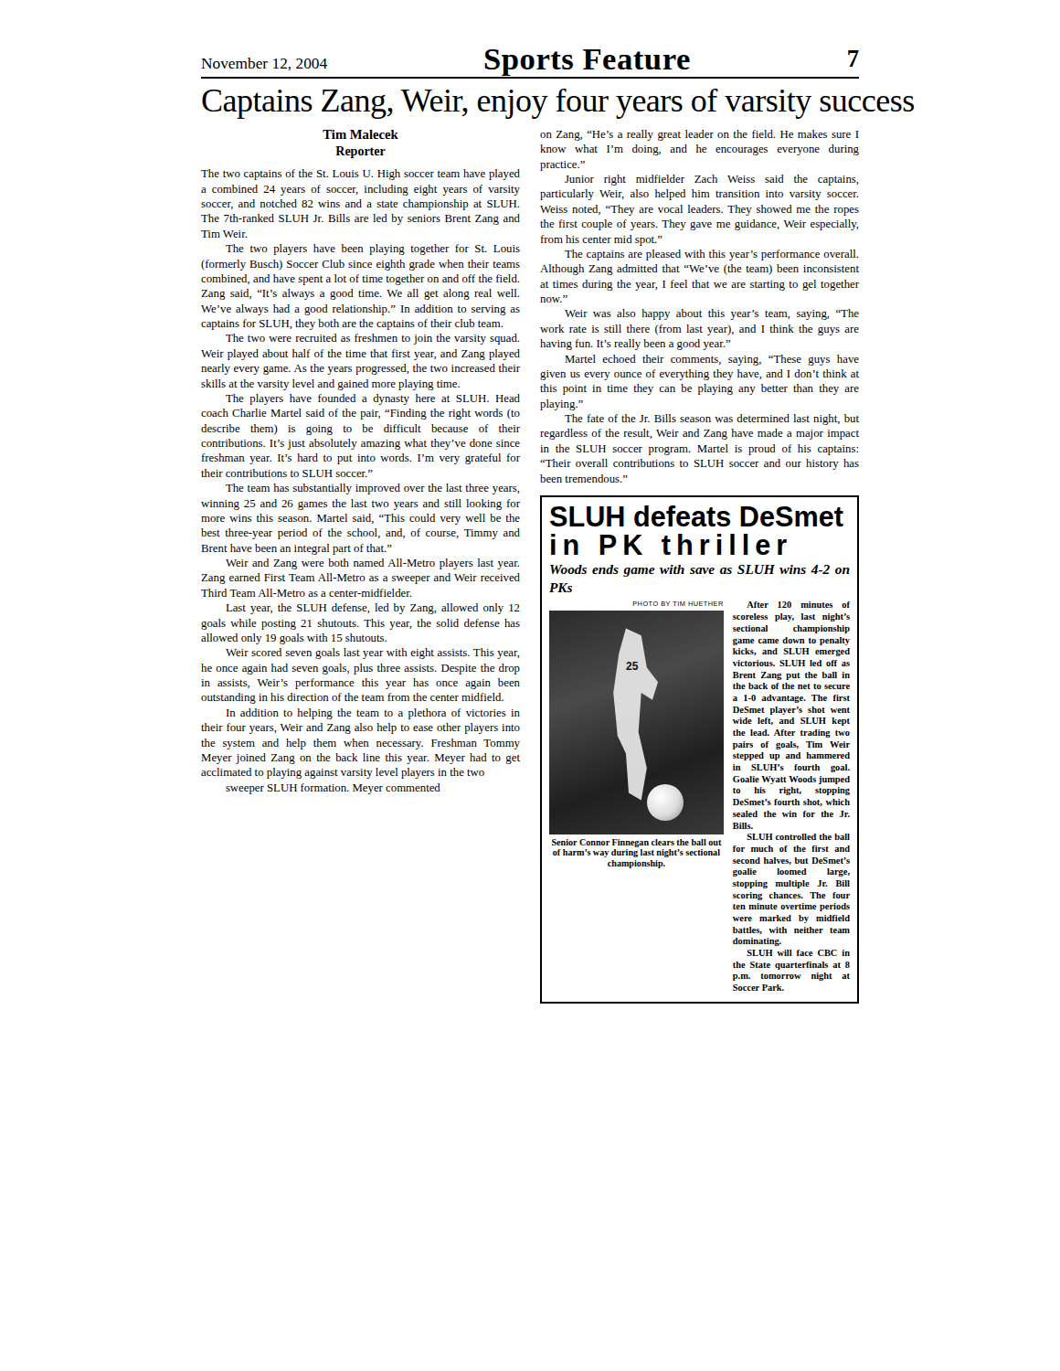November 12, 2004
Sports Feature
7
Captains Zang, Weir, enjoy four years of varsity success
Tim Malecek
Reporter
The two captains of the St. Louis U. High soccer team have played a combined 24 years of soccer, including eight years of varsity soccer, and notched 82 wins and a state championship at SLUH. The 7th-ranked SLUH Jr. Bills are led by seniors Brent Zang and Tim Weir.
The two players have been playing together for St. Louis (formerly Busch) Soccer Club since eighth grade when their teams combined, and have spent a lot of time together on and off the field. Zang said, “It’s always a good time. We all get along real well. We’ve always had a good relationship.” In addition to serving as captains for SLUH, they both are the captains of their club team.
The two were recruited as freshmen to join the varsity squad. Weir played about half of the time that first year, and Zang played nearly every game. As the years progressed, the two increased their skills at the varsity level and gained more playing time.
The players have founded a dynasty here at SLUH. Head coach Charlie Martel said of the pair, “Finding the right words (to describe them) is going to be difficult because of their contributions. It’s just absolutely amazing what they’ve done since freshman year. It’s hard to put into words. I’m very grateful for their contributions to SLUH soccer.”
The team has substantially improved over the last three years, winning 25 and 26 games the last two years and still looking for more wins this season. Martel said, “This could very well be the best three-year period of the school, and, of course, Timmy and Brent have been an integral part of that.”
Weir and Zang were both named All-Metro players last year. Zang earned First Team All-Metro as a sweeper and Weir received Third Team All-Metro as a center-midfielder.
Last year, the SLUH defense, led by Zang, allowed only 12 goals while posting 21 shutouts. This year, the solid defense has allowed only 19 goals with 15 shutouts.
Weir scored seven goals last year with eight assists. This year, he once again had seven goals, plus three assists. Despite the drop in assists, Weir’s performance this year has once again been outstanding in his direction of the team from the center midfield.
In addition to helping the team to a plethora of victories in their four years, Weir and Zang also help to ease other players into the system and help them when necessary. Freshman Tommy Meyer joined Zang on the back line this year. Meyer had to get acclimated to playing against varsity level players in the two
sweeper SLUH formation. Meyer commented
on Zang, “He’s a really great leader on the field. He makes sure I know what I’m doing, and he encourages everyone during practice.”
Junior right midfielder Zach Weiss said the captains, particularly Weir, also helped him transition into varsity soccer. Weiss noted, “They are vocal leaders. They showed me the ropes the first couple of years. They gave me guidance, Weir especially, from his center mid spot.”
The captains are pleased with this year’s performance overall. Although Zang admitted that “We’ve (the team) been inconsistent at times during the year, I feel that we are starting to gel together now.”
Weir was also happy about this year’s team, saying, “The work rate is still there (from last year), and I think the guys are having fun. It’s really been a good year.”
Martel echoed their comments, saying, “These guys have given us every ounce of everything they have, and I don’t think at this point in time they can be playing any better than they are playing.”
The fate of the Jr. Bills season was determined last night, but regardless of the result, Weir and Zang have made a major impact in the SLUH soccer program. Martel is proud of his captains: “Their overall contributions to SLUH soccer and our history has been tremendous.”
SLUH defeats DeSmetin PK thriller
Woods ends game with save as SLUH wins 4-2 on PKs
PHOTO BY TIM HUETHER
25
Senior Connor Finnegan clears the ball out of harm’s way during last night’s sectional championship.
After 120 minutes of scoreless play, last night’s sectional championship game came down to penalty kicks, and SLUH emerged victorious. SLUH led off as Brent Zang put the ball in the back of the net to secure a 1-0 advantage. The first DeSmet player’s shot went wide left, and SLUH kept the lead. After trading two pairs of goals, Tim Weir stepped up and hammered in SLUH’s fourth goal. Goalie Wyatt Woods jumped to his right, stopping DeSmet’s fourth shot, which sealed the win for the Jr. Bills.
SLUH controlled the ball for much of the first and second halves, but DeSmet’s goalie loomed large, stopping multiple Jr. Bill scoring chances. The four ten minute overtime periods were marked by midfield battles, with neither team dominating.
SLUH will face CBC in the State quarterfinals at 8 p.m. tomorrow night at Soccer Park.